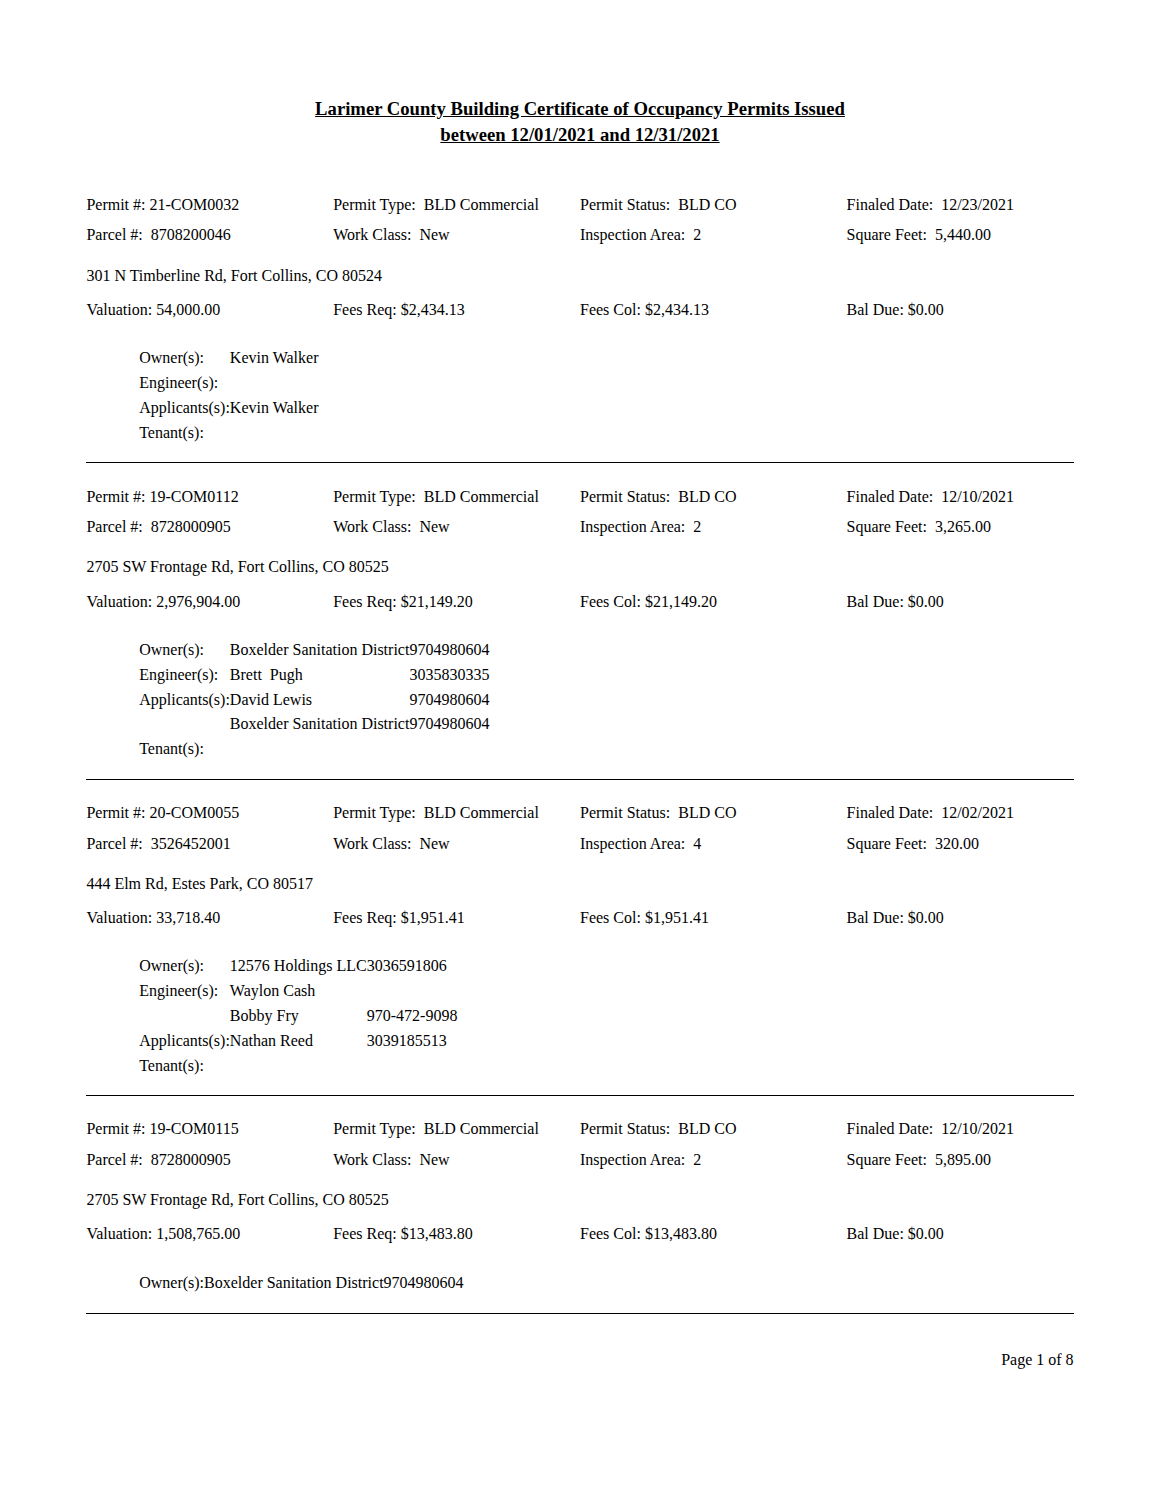Larimer County Building Certificate of Occupancy Permits Issued
between 12/01/2021 and 12/31/2021
| Permit #: 21-COM0032 | Permit Type: BLD Commercial | Permit Status: BLD CO | Finaled Date: 12/23/2021 |
| Parcel #: 8708200046 | Work Class: New | Inspection Area: 2 | Square Feet: 5,440.00 |
301 N Timberline Rd, Fort Collins, CO 80524
| Valuation: 54,000.00 | Fees Req: $2,434.13 | Fees Col: $2,434.13 | Bal Due: $0.00 |
| Owner(s): | Kevin Walker | |
| Engineer(s): | | |
| Applicants(s): | Kevin Walker | |
| Tenant(s): | | |
| Permit #: 19-COM0112 | Permit Type: BLD Commercial | Permit Status: BLD CO | Finaled Date: 12/10/2021 |
| Parcel #: 8728000905 | Work Class: New | Inspection Area: 2 | Square Feet: 3,265.00 |
2705 SW Frontage Rd, Fort Collins, CO 80525
| Valuation: 2,976,904.00 | Fees Req: $21,149.20 | Fees Col: $21,149.20 | Bal Due: $0.00 |
| Owner(s): | Boxelder Sanitation District | 9704980604 |
| Engineer(s): | Brett Pugh | 3035830335 |
| Applicants(s): | David Lewis | 9704980604 |
| | Boxelder Sanitation District | 9704980604 |
| Tenant(s): | | |
| Permit #: 20-COM0055 | Permit Type: BLD Commercial | Permit Status: BLD CO | Finaled Date: 12/02/2021 |
| Parcel #: 3526452001 | Work Class: New | Inspection Area: 4 | Square Feet: 320.00 |
444 Elm Rd, Estes Park, CO 80517
| Valuation: 33,718.40 | Fees Req: $1,951.41 | Fees Col: $1,951.41 | Bal Due: $0.00 |
| Owner(s): | 12576 Holdings LLC | 3036591806 |
| Engineer(s): | Waylon Cash | |
| | Bobby Fry | 970-472-9098 |
| Applicants(s): | Nathan Reed | 3039185513 |
| Tenant(s): | | |
| Permit #: 19-COM0115 | Permit Type: BLD Commercial | Permit Status: BLD CO | Finaled Date: 12/10/2021 |
| Parcel #: 8728000905 | Work Class: New | Inspection Area: 2 | Square Feet: 5,895.00 |
2705 SW Frontage Rd, Fort Collins, CO 80525
| Valuation: 1,508,765.00 | Fees Req: $13,483.80 | Fees Col: $13,483.80 | Bal Due: $0.00 |
| Owner(s): | Boxelder Sanitation District | 9704980604 |
Page 1 of 8